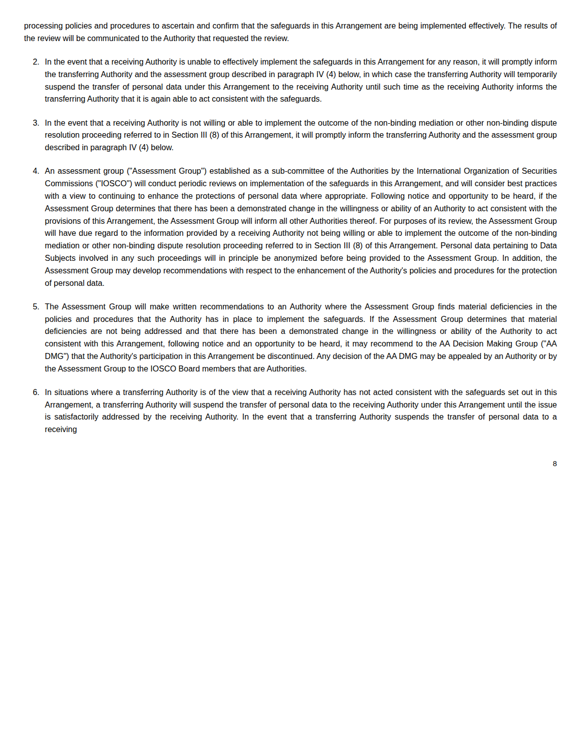processing policies and procedures to ascertain and confirm that the safeguards in this Arrangement are being implemented effectively. The results of the review will be communicated to the Authority that requested the review.
In the event that a receiving Authority is unable to effectively implement the safeguards in this Arrangement for any reason, it will promptly inform the transferring Authority and the assessment group described in paragraph IV (4) below, in which case the transferring Authority will temporarily suspend the transfer of personal data under this Arrangement to the receiving Authority until such time as the receiving Authority informs the transferring Authority that it is again able to act consistent with the safeguards.
In the event that a receiving Authority is not willing or able to implement the outcome of the non-binding mediation or other non-binding dispute resolution proceeding referred to in Section III (8) of this Arrangement, it will promptly inform the transferring Authority and the assessment group described in paragraph IV (4) below.
An assessment group ("Assessment Group") established as a sub-committee of the Authorities by the International Organization of Securities Commissions ("IOSCO") will conduct periodic reviews on implementation of the safeguards in this Arrangement, and will consider best practices with a view to continuing to enhance the protections of personal data where appropriate. Following notice and opportunity to be heard, if the Assessment Group determines that there has been a demonstrated change in the willingness or ability of an Authority to act consistent with the provisions of this Arrangement, the Assessment Group will inform all other Authorities thereof. For purposes of its review, the Assessment Group will have due regard to the information provided by a receiving Authority not being willing or able to implement the outcome of the non-binding mediation or other non-binding dispute resolution proceeding referred to in Section III (8) of this Arrangement. Personal data pertaining to Data Subjects involved in any such proceedings will in principle be anonymized before being provided to the Assessment Group. In addition, the Assessment Group may develop recommendations with respect to the enhancement of the Authority's policies and procedures for the protection of personal data.
The Assessment Group will make written recommendations to an Authority where the Assessment Group finds material deficiencies in the policies and procedures that the Authority has in place to implement the safeguards. If the Assessment Group determines that material deficiencies are not being addressed and that there has been a demonstrated change in the willingness or ability of the Authority to act consistent with this Arrangement, following notice and an opportunity to be heard, it may recommend to the AA Decision Making Group ("AA DMG") that the Authority's participation in this Arrangement be discontinued. Any decision of the AA DMG may be appealed by an Authority or by the Assessment Group to the IOSCO Board members that are Authorities.
In situations where a transferring Authority is of the view that a receiving Authority has not acted consistent with the safeguards set out in this Arrangement, a transferring Authority will suspend the transfer of personal data to the receiving Authority under this Arrangement until the issue is satisfactorily addressed by the receiving Authority. In the event that a transferring Authority suspends the transfer of personal data to a receiving
8